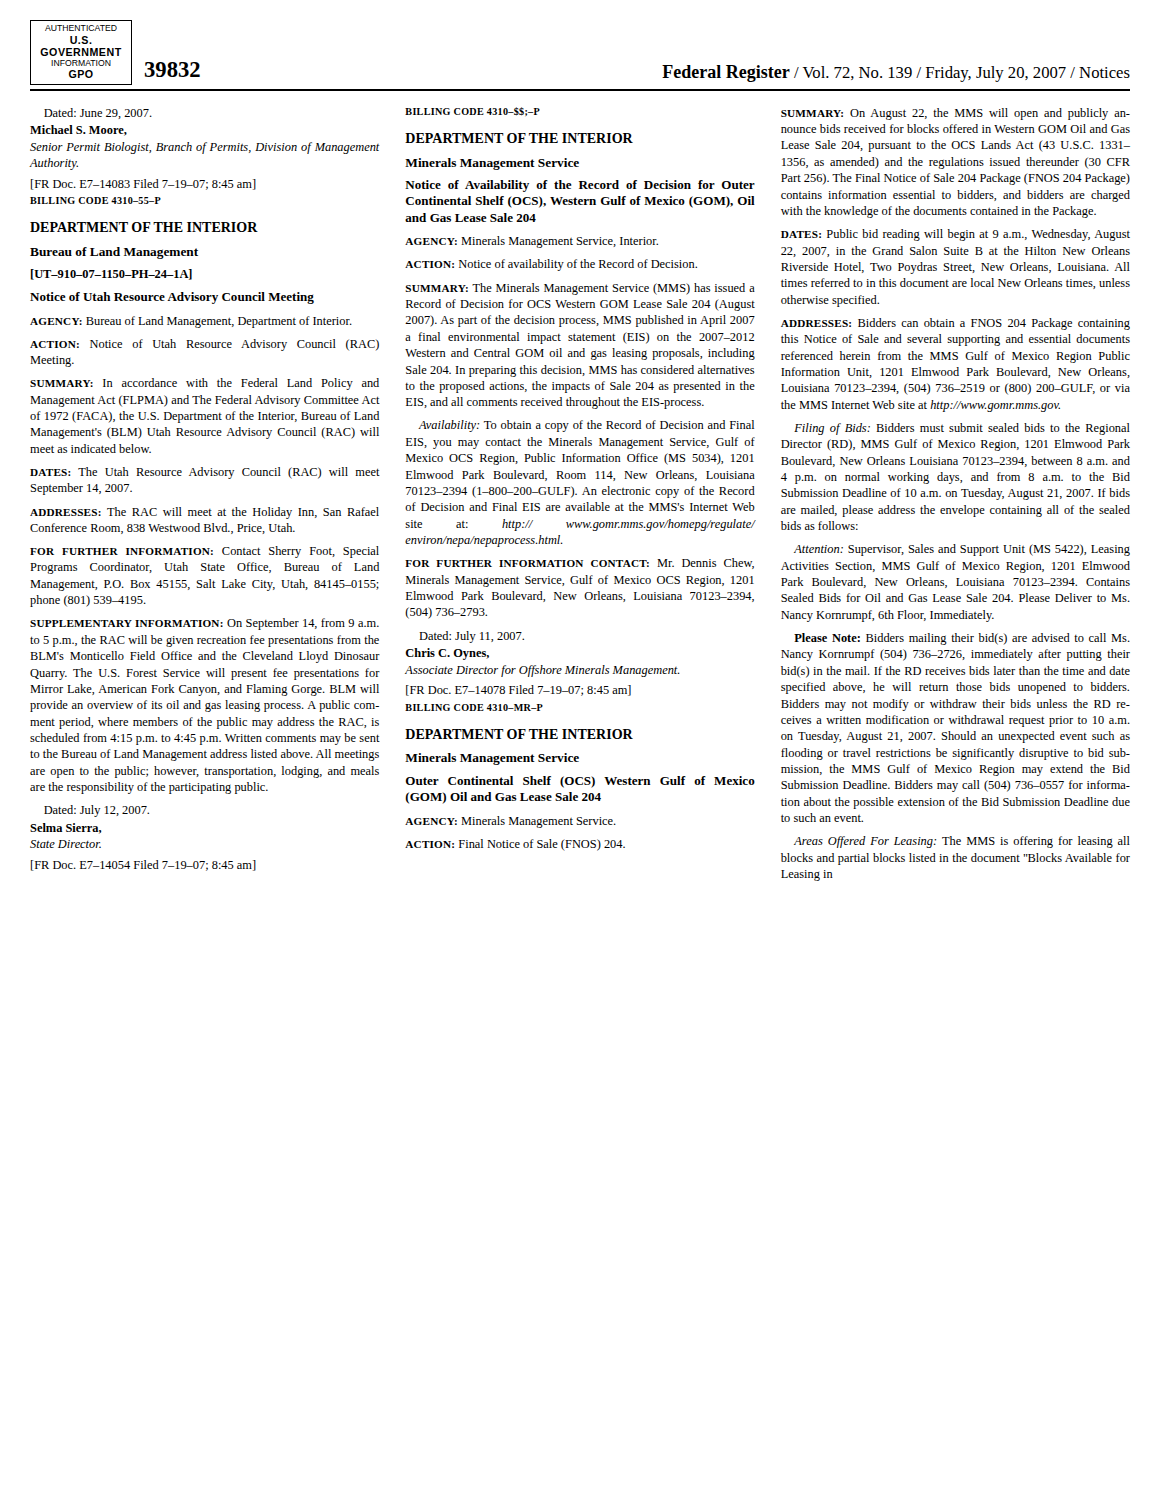AUTHENTICATED
U.S. GOVERNMENT
INFORMATION
GPO
39832
Federal Register / Vol. 72, No. 139 / Friday, July 20, 2007 / Notices
Dated: June 29, 2007.
Michael S. Moore,
Senior Permit Biologist, Branch of Permits, Division of Management Authority.
[FR Doc. E7–14083 Filed 7–19–07; 8:45 am]
BILLING CODE 4310–55–P
DEPARTMENT OF THE INTERIOR
Bureau of Land Management
[UT–910–07–1150–PH–24–1A]
Notice of Utah Resource Advisory Council Meeting
AGENCY: Bureau of Land Management, Department of Interior.
ACTION: Notice of Utah Resource Advisory Council (RAC) Meeting.
SUMMARY: In accordance with the Federal Land Policy and Management Act (FLPMA) and The Federal Advisory Committee Act of 1972 (FACA), the U.S. Department of the Interior, Bureau of Land Management's (BLM) Utah Resource Advisory Council (RAC) will meet as indicated below.
DATES: The Utah Resource Advisory Council (RAC) will meet September 14, 2007.
ADDRESSES: The RAC will meet at the Holiday Inn, San Rafael Conference Room, 838 Westwood Blvd., Price, Utah.
FOR FURTHER INFORMATION: Contact Sherry Foot, Special Programs Coordinator, Utah State Office, Bureau of Land Management, P.O. Box 45155, Salt Lake City, Utah, 84145–0155; phone (801) 539–4195.
SUPPLEMENTARY INFORMATION: On September 14, from 9 a.m. to 5 p.m., the RAC will be given recreation fee presentations from the BLM's Monticello Field Office and the Cleveland Lloyd Dinosaur Quarry. The U.S. Forest Service will present fee presentations for Mirror Lake, American Fork Canyon, and Flaming Gorge. BLM will provide an overview of its oil and gas leasing process. A public comment period, where members of the public may address the RAC, is scheduled from 4:15 p.m. to 4:45 p.m. Written comments may be sent to the Bureau of Land Management address listed above. All meetings are open to the public; however, transportation, lodging, and meals are the responsibility of the participating public.
Dated: July 12, 2007.
Selma Sierra,
State Director.
[FR Doc. E7–14054 Filed 7–19–07; 8:45 am]
BILLING CODE 4310–$$;–P
DEPARTMENT OF THE INTERIOR
Minerals Management Service
Notice of Availability of the Record of Decision for Outer Continental Shelf (OCS), Western Gulf of Mexico (GOM), Oil and Gas Lease Sale 204
AGENCY: Minerals Management Service, Interior.
ACTION: Notice of availability of the Record of Decision.
SUMMARY: The Minerals Management Service (MMS) has issued a Record of Decision for OCS Western GOM Lease Sale 204 (August 2007). As part of the decision process, MMS published in April 2007 a final environmental impact statement (EIS) on the 2007–2012 Western and Central GOM oil and gas leasing proposals, including Sale 204. In preparing this decision, MMS has considered alternatives to the proposed actions, the impacts of Sale 204 as presented in the EIS, and all comments received throughout the EIS-process.
Availability: To obtain a copy of the Record of Decision and Final EIS, you may contact the Minerals Management Service, Gulf of Mexico OCS Region, Public Information Office (MS 5034), 1201 Elmwood Park Boulevard, Room 114, New Orleans, Louisiana 70123–2394 (1–800–200–GULF). An electronic copy of the Record of Decision and Final EIS are available at the MMS's Internet Web site at: http:// www.gomr.mms.gov/homepg/regulate/ environ/nepa/nepaprocess.html.
FOR FURTHER INFORMATION CONTACT: Mr. Dennis Chew, Minerals Management Service, Gulf of Mexico OCS Region, 1201 Elmwood Park Boulevard, New Orleans, Louisiana 70123–2394, (504) 736–2793.
Dated: July 11, 2007.
Chris C. Oynes,
Associate Director for Offshore Minerals Management.
[FR Doc. E7–14078 Filed 7–19–07; 8:45 am]
BILLING CODE 4310–MR–P
DEPARTMENT OF THE INTERIOR
Minerals Management Service
Outer Continental Shelf (OCS) Western Gulf of Mexico (GOM) Oil and Gas Lease Sale 204
AGENCY: Minerals Management Service.
ACTION: Final Notice of Sale (FNOS) 204.
SUMMARY: On August 22, the MMS will open and publicly announce bids received for blocks offered in Western GOM Oil and Gas Lease Sale 204, pursuant to the OCS Lands Act (43 U.S.C. 1331–1356, as amended) and the regulations issued thereunder (30 CFR Part 256). The Final Notice of Sale 204 Package (FNOS 204 Package) contains information essential to bidders, and bidders are charged with the knowledge of the documents contained in the Package.
DATES: Public bid reading will begin at 9 a.m., Wednesday, August 22, 2007, in the Grand Salon Suite B at the Hilton New Orleans Riverside Hotel, Two Poydras Street, New Orleans, Louisiana. All times referred to in this document are local New Orleans times, unless otherwise specified.
ADDRESSES: Bidders can obtain a FNOS 204 Package containing this Notice of Sale and several supporting and essential documents referenced herein from the MMS Gulf of Mexico Region Public Information Unit, 1201 Elmwood Park Boulevard, New Orleans, Louisiana 70123–2394, (504) 736–2519 or (800) 200–GULF, or via the MMS Internet Web site at http://www.gomr.mms.gov.
Filing of Bids: Bidders must submit sealed bids to the Regional Director (RD), MMS Gulf of Mexico Region, 1201 Elmwood Park Boulevard, New Orleans Louisiana 70123–2394, between 8 a.m. and 4 p.m. on normal working days, and from 8 a.m. to the Bid Submission Deadline of 10 a.m. on Tuesday, August 21, 2007. If bids are mailed, please address the envelope containing all of the sealed bids as follows:
Attention: Supervisor, Sales and Support Unit (MS 5422), Leasing Activities Section, MMS Gulf of Mexico Region, 1201 Elmwood Park Boulevard, New Orleans, Louisiana 70123–2394. Contains Sealed Bids for Oil and Gas Lease Sale 204. Please Deliver to Ms. Nancy Kornrumpf, 6th Floor, Immediately.
Please Note: Bidders mailing their bid(s) are advised to call Ms. Nancy Kornrumpf (504) 736–2726, immediately after putting their bid(s) in the mail. If the RD receives bids later than the time and date specified above, he will return those bids unopened to bidders. Bidders may not modify or withdraw their bids unless the RD receives a written modification or withdrawal request prior to 10 a.m. on Tuesday, August 21, 2007. Should an unexpected event such as flooding or travel restrictions be significantly disruptive to bid submission, the MMS Gulf of Mexico Region may extend the Bid Submission Deadline. Bidders may call (504) 736–0557 for information about the possible extension of the Bid Submission Deadline due to such an event.
Areas Offered For Leasing: The MMS is offering for leasing all blocks and partial blocks listed in the document ''Blocks Available for Leasing in